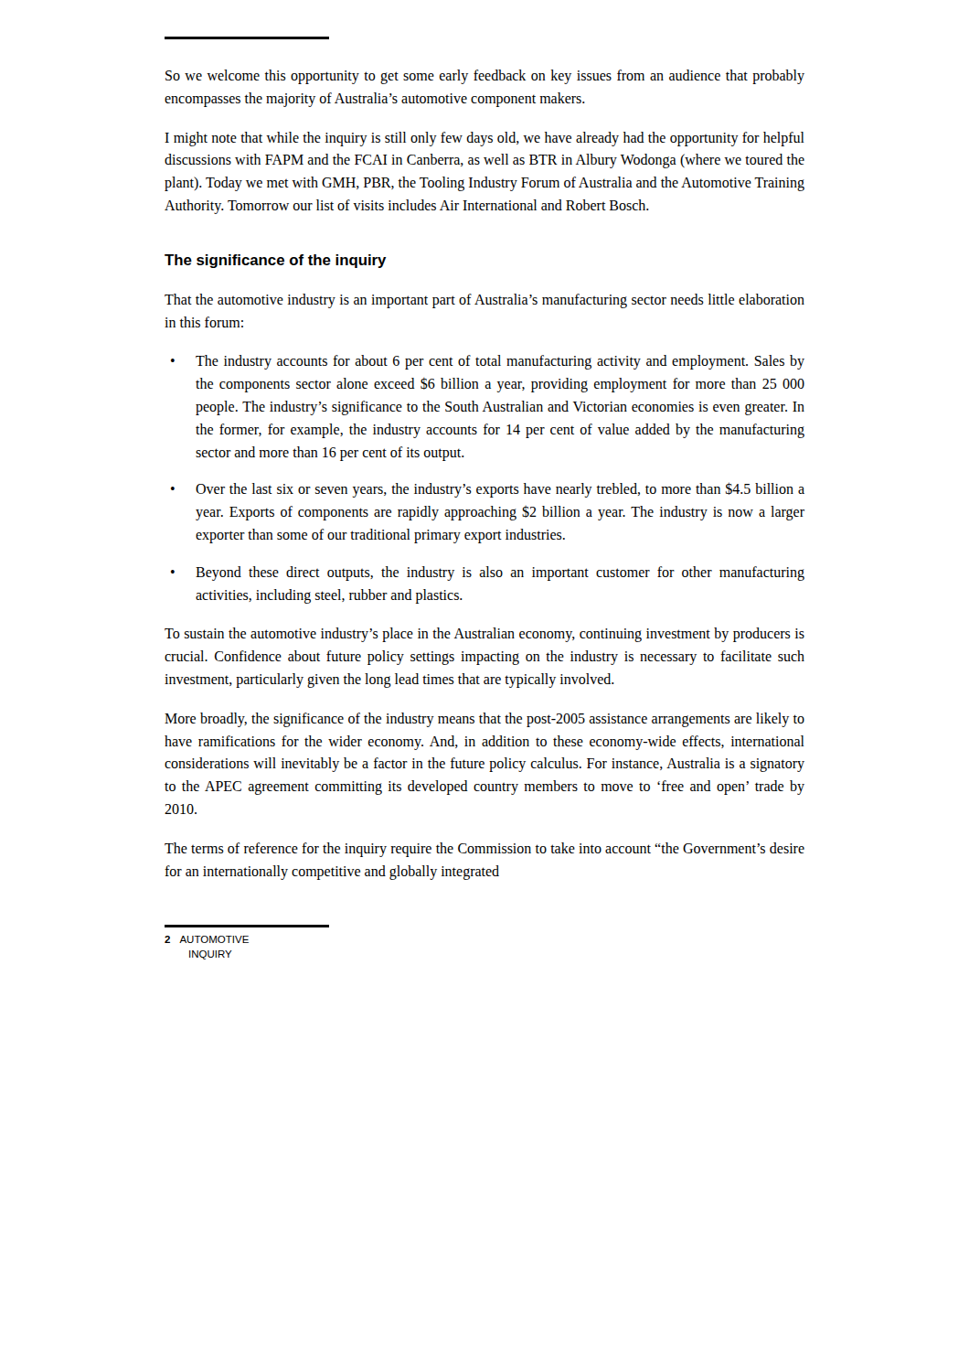So we welcome this opportunity to get some early feedback on key issues from an audience that probably encompasses the majority of Australia’s automotive component makers.
I might note that while the inquiry is still only few days old, we have already had the opportunity for helpful discussions with FAPM and the FCAI in Canberra, as well as BTR in Albury Wodonga (where we toured the plant). Today we met with GMH, PBR, the Tooling Industry Forum of Australia and the Automotive Training Authority. Tomorrow our list of visits includes Air International and Robert Bosch.
The significance of the inquiry
That the automotive industry is an important part of Australia’s manufacturing sector needs little elaboration in this forum:
The industry accounts for about 6 per cent of total manufacturing activity and employment. Sales by the components sector alone exceed $6 billion a year, providing employment for more than 25 000 people. The industry’s significance to the South Australian and Victorian economies is even greater. In the former, for example, the industry accounts for 14 per cent of value added by the manufacturing sector and more than 16 per cent of its output.
Over the last six or seven years, the industry’s exports have nearly trebled, to more than $4.5 billion a year. Exports of components are rapidly approaching $2 billion a year. The industry is now a larger exporter than some of our traditional primary export industries.
Beyond these direct outputs, the industry is also an important customer for other manufacturing activities, including steel, rubber and plastics.
To sustain the automotive industry’s place in the Australian economy, continuing investment by producers is crucial. Confidence about future policy settings impacting on the industry is necessary to facilitate such investment, particularly given the long lead times that are typically involved.
More broadly, the significance of the industry means that the post-2005 assistance arrangements are likely to have ramifications for the wider economy. And, in addition to these economy-wide effects, international considerations will inevitably be a factor in the future policy calculus. For instance, Australia is a signatory to the APEC agreement committing its developed country members to move to ‘free and open’ trade by 2010.
The terms of reference for the inquiry require the Commission to take into account “the Government’s desire for an internationally competitive and globally integrated
2 AUTOMOTIVE
INQUIRY